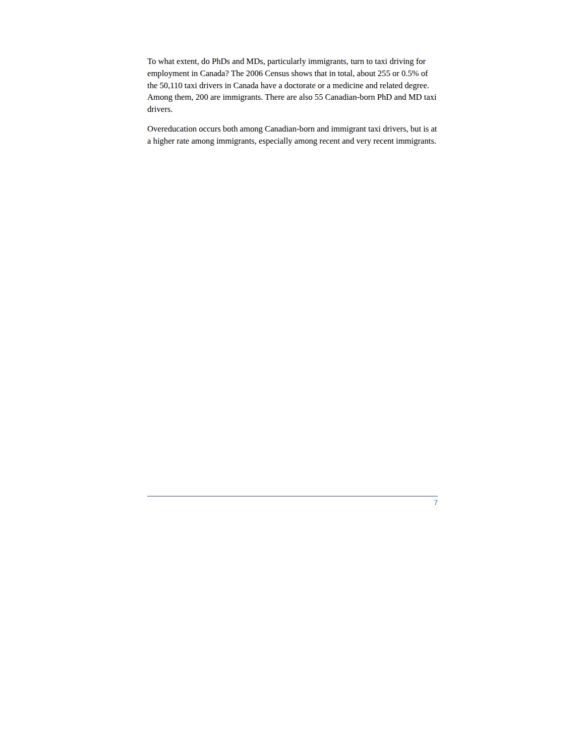To what extent, do PhDs and MDs, particularly immigrants, turn to taxi driving for employment in Canada? The 2006 Census shows that in total, about 255 or 0.5% of the 50,110 taxi drivers in Canada have a doctorate or a medicine and related degree. Among them, 200 are immigrants. There are also 55 Canadian-born PhD and MD taxi drivers.
Overeducation occurs both among Canadian-born and immigrant taxi drivers, but is at a higher rate among immigrants, especially among recent and very recent immigrants.
7